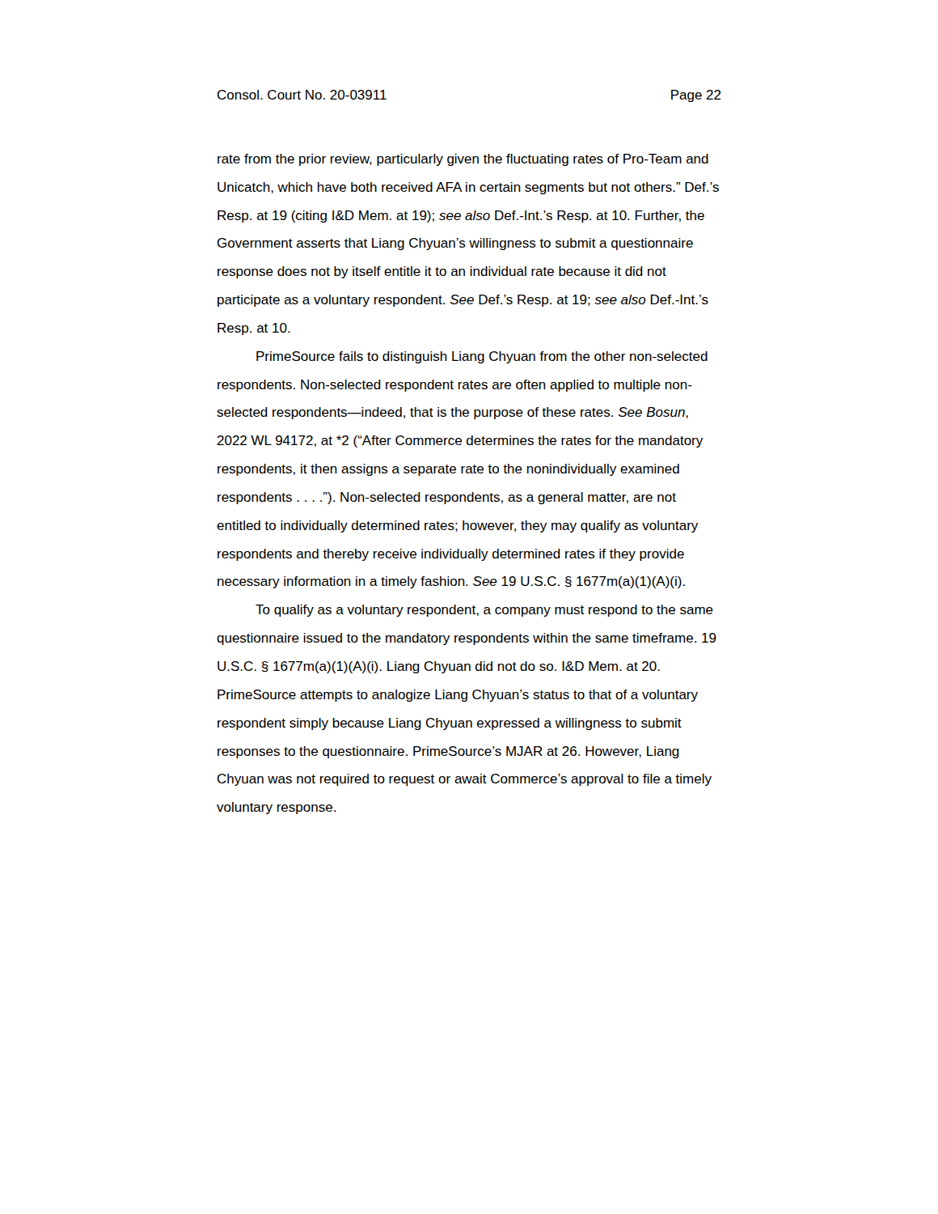Consol. Court No. 20-03911 Page 22
rate from the prior review, particularly given the fluctuating rates of Pro-Team and Unicatch, which have both received AFA in certain segments but not others.” Def.’s Resp. at 19 (citing I&D Mem. at 19); see also Def.-Int.’s Resp. at 10. Further, the Government asserts that Liang Chyuan’s willingness to submit a questionnaire response does not by itself entitle it to an individual rate because it did not participate as a voluntary respondent. See Def.’s Resp. at 19; see also Def.-Int.’s Resp. at 10.
PrimeSource fails to distinguish Liang Chyuan from the other non-selected respondents. Non-selected respondent rates are often applied to multiple non-selected respondents—indeed, that is the purpose of these rates. See Bosun, 2022 WL 94172, at *2 (“After Commerce determines the rates for the mandatory respondents, it then assigns a separate rate to the nonindividually examined respondents . . . .”). Non-selected respondents, as a general matter, are not entitled to individually determined rates; however, they may qualify as voluntary respondents and thereby receive individually determined rates if they provide necessary information in a timely fashion. See 19 U.S.C. § 1677m(a)(1)(A)(i).
To qualify as a voluntary respondent, a company must respond to the same questionnaire issued to the mandatory respondents within the same timeframe. 19 U.S.C. § 1677m(a)(1)(A)(i). Liang Chyuan did not do so. I&D Mem. at 20. PrimeSource attempts to analogize Liang Chyuan’s status to that of a voluntary respondent simply because Liang Chyuan expressed a willingness to submit responses to the questionnaire. PrimeSource’s MJAR at 26. However, Liang Chyuan was not required to request or await Commerce’s approval to file a timely voluntary response.